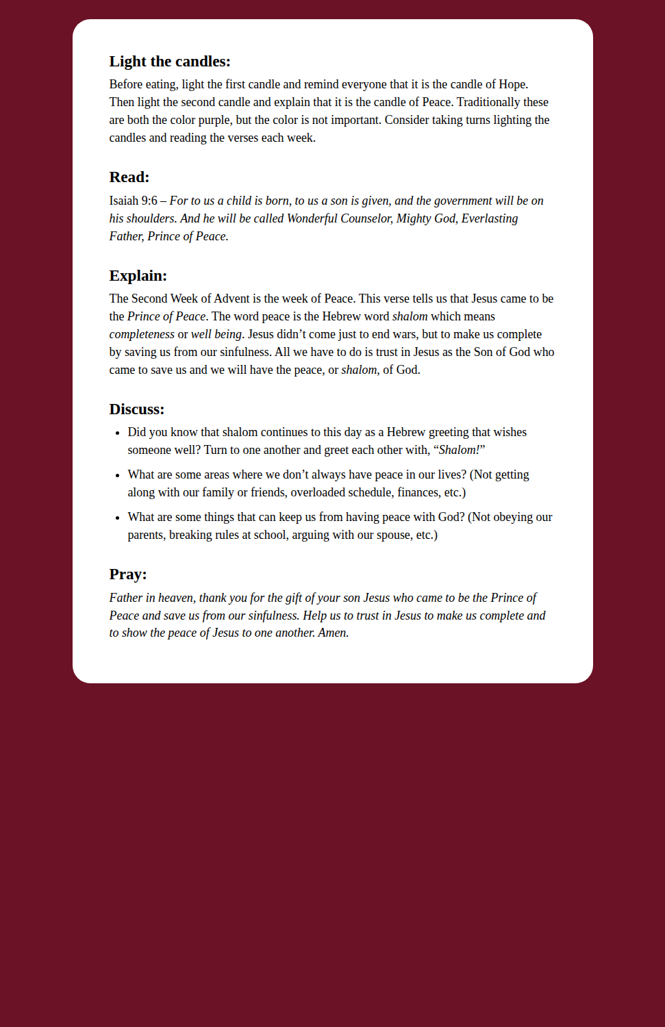Light the candles:
Before eating, light the first candle and remind everyone that it is the candle of Hope. Then light the second candle and explain that it is the candle of Peace. Traditionally these are both the color purple, but the color is not important. Consider taking turns lighting the candles and reading the verses each week.
Read:
Isaiah 9:6 – For to us a child is born, to us a son is given, and the government will be on his shoulders. And he will be called Wonderful Counselor, Mighty God, Everlasting Father, Prince of Peace.
Explain:
The Second Week of Advent is the week of Peace. This verse tells us that Jesus came to be the Prince of Peace. The word peace is the Hebrew word shalom which means completeness or well being. Jesus didn’t come just to end wars, but to make us complete by saving us from our sinfulness. All we have to do is trust in Jesus as the Son of God who came to save us and we will have the peace, or shalom, of God.
Discuss:
Did you know that shalom continues to this day as a Hebrew greeting that wishes someone well? Turn to one another and greet each other with, “Shalom!”
What are some areas where we don’t always have peace in our lives? (Not getting along with our family or friends, overloaded schedule, finances, etc.)
What are some things that can keep us from having peace with God? (Not obeying our parents, breaking rules at school, arguing with our spouse, etc.)
Pray:
Father in heaven, thank you for the gift of your son Jesus who came to be the Prince of Peace and save us from our sinfulness. Help us to trust in Jesus to make us complete and to show the peace of Jesus to one another. Amen.